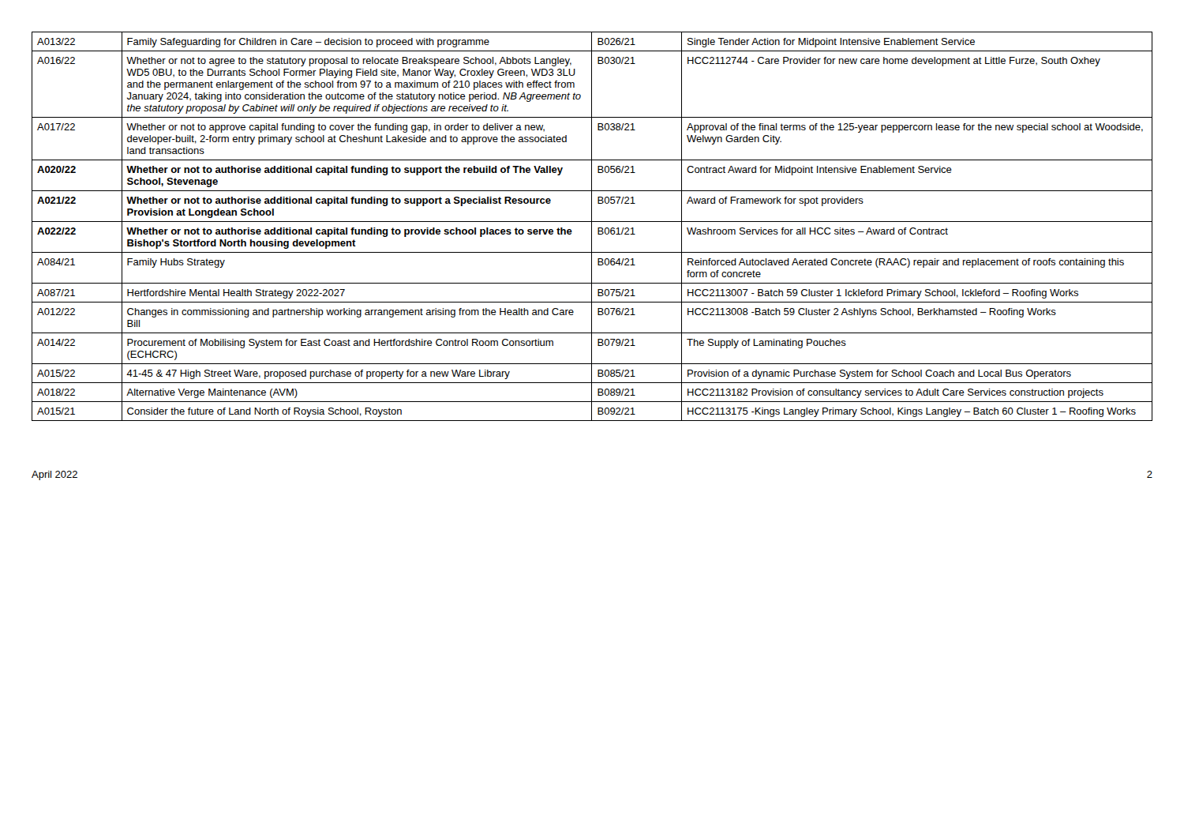| A013/22 | Family Safeguarding for Children in Care – decision to proceed with programme | B026/21 | Single Tender Action for Midpoint Intensive Enablement Service |
| A016/22 | Whether or not to agree to the statutory proposal to relocate Breakspeare School, Abbots Langley, WD5 0BU, to the Durrants School Former Playing Field site, Manor Way, Croxley Green, WD3 3LU and the permanent enlargement of the school from 97 to a maximum of 210 places with effect from January 2024, taking into consideration the outcome of the statutory notice period. NB Agreement to the statutory proposal by Cabinet will only be required if objections are received to it. | B030/21 | HCC2112744 - Care Provider for new care home development at Little Furze, South Oxhey |
| A017/22 | Whether or not to approve capital funding to cover the funding gap, in order to deliver a new, developer-built, 2-form entry primary school at Cheshunt Lakeside and to approve the associated land transactions | B038/21 | Approval of the final terms of the 125-year peppercorn lease for the new special school at Woodside, Welwyn Garden City. |
| A020/22 | Whether or not to authorise additional capital funding to support the rebuild of The Valley School, Stevenage | B056/21 | Contract Award for Midpoint Intensive Enablement Service |
| A021/22 | Whether or not to authorise additional capital funding to support a Specialist Resource Provision at Longdean School | B057/21 | Award of Framework for spot providers |
| A022/22 | Whether or not to authorise additional capital funding to provide school places to serve the Bishop's Stortford North housing development | B061/21 | Washroom Services for all HCC sites – Award of Contract |
| A084/21 | Family Hubs Strategy | B064/21 | Reinforced Autoclaved Aerated Concrete (RAAC) repair and replacement of roofs containing this form of concrete |
| A087/21 | Hertfordshire Mental Health Strategy 2022-2027 | B075/21 | HCC2113007 - Batch 59 Cluster 1 Ickleford Primary School, Ickleford – Roofing Works |
| A012/22 | Changes in commissioning and partnership working arrangement arising from the Health and Care Bill | B076/21 | HCC2113008 -Batch 59 Cluster 2 Ashlyns School, Berkhamsted – Roofing Works |
| A014/22 | Procurement of Mobilising System for East Coast and Hertfordshire Control Room Consortium (ECHCRC) | B079/21 | The Supply of Laminating Pouches |
| A015/22 | 41-45 & 47 High Street Ware, proposed purchase of property for a new Ware Library | B085/21 | Provision of a dynamic Purchase System for School Coach and Local Bus Operators |
| A018/22 | Alternative Verge Maintenance (AVM) | B089/21 | HCC2113182 Provision of consultancy services to Adult Care Services construction projects |
| A015/21 | Consider the future of Land North of Roysia School, Royston | B092/21 | HCC2113175 -Kings Langley Primary School, Kings Langley – Batch 60 Cluster 1 – Roofing Works |
April 2022 2